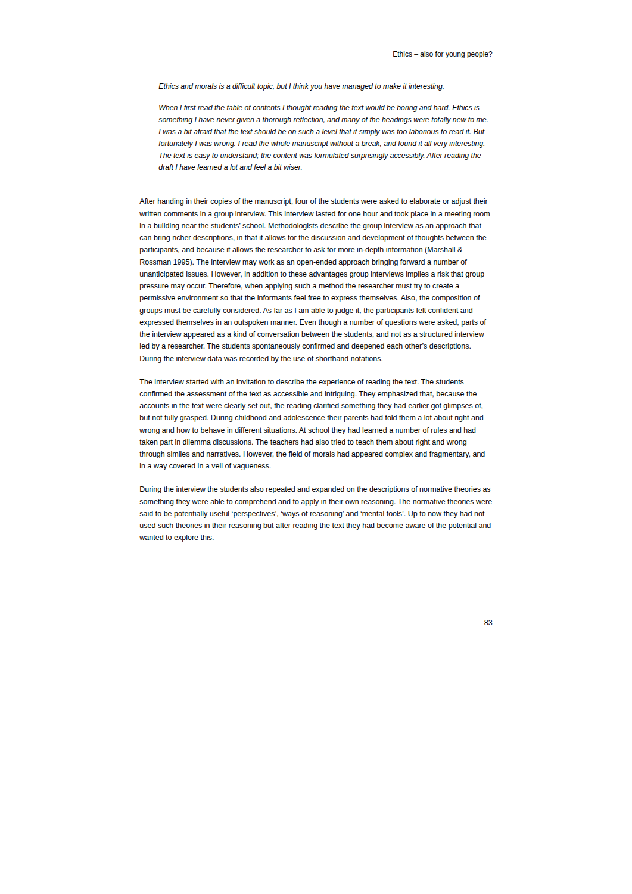Ethics – also for young people?
Ethics and morals is a difficult topic, but I think you have managed to make it interesting.
When I first read the table of contents I thought reading the text would be boring and hard. Ethics is something I have never given a thorough reflection, and many of the headings were totally new to me. I was a bit afraid that the text should be on such a level that it simply was too laborious to read it. But fortunately I was wrong. I read the whole manuscript without a break, and found it all very interesting. The text is easy to understand; the content was formulated surprisingly accessibly. After reading the draft I have learned a lot and feel a bit wiser.
After handing in their copies of the manuscript, four of the students were asked to elaborate or adjust their written comments in a group interview. This interview lasted for one hour and took place in a meeting room in a building near the students’ school. Methodologists describe the group interview as an approach that can bring richer descriptions, in that it allows for the discussion and development of thoughts between the participants, and because it allows the researcher to ask for more in-depth information (Marshall & Rossman 1995). The interview may work as an open-ended approach bringing forward a number of unanticipated issues. However, in addition to these advantages group interviews implies a risk that group pressure may occur. Therefore, when applying such a method the researcher must try to create a permissive environment so that the informants feel free to express themselves. Also, the composition of groups must be carefully considered. As far as I am able to judge it, the participants felt confident and expressed themselves in an outspoken manner. Even though a number of questions were asked, parts of the interview appeared as a kind of conversation between the students, and not as a structured interview led by a researcher. The students spontaneously confirmed and deepened each other’s descriptions. During the interview data was recorded by the use of shorthand notations.
The interview started with an invitation to describe the experience of reading the text. The students confirmed the assessment of the text as accessible and intriguing. They emphasized that, because the accounts in the text were clearly set out, the reading clarified something they had earlier got glimpses of, but not fully grasped. During childhood and adolescence their parents had told them a lot about right and wrong and how to behave in different situations. At school they had learned a number of rules and had taken part in dilemma discussions. The teachers had also tried to teach them about right and wrong through similes and narratives. However, the field of morals had appeared complex and fragmentary, and in a way covered in a veil of vagueness.
During the interview the students also repeated and expanded on the descriptions of normative theories as something they were able to comprehend and to apply in their own reasoning. The normative theories were said to be potentially useful ‘perspectives’, ‘ways of reasoning’ and ‘mental tools’. Up to now they had not used such theories in their reasoning but after reading the text they had become aware of the potential and wanted to explore this.
83